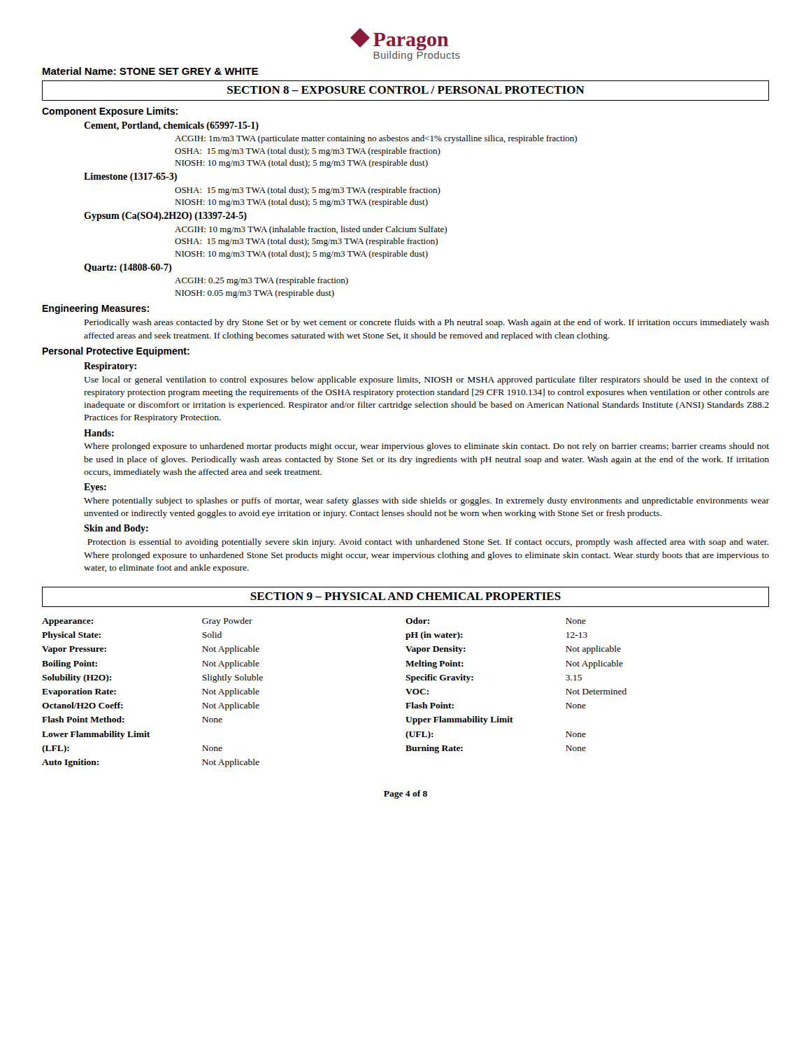Paragon
Building Products
Material Name: STONE SET GREY & WHITE
SECTION 8 – EXPOSURE CONTROL / PERSONAL PROTECTION
Component Exposure Limits:
Cement, Portland, chemicals (65997-15-1)
ACGIH: 1m/m3 TWA (particulate matter containing no asbestos and<1% crystalline silica, respirable fraction)
OSHA: 15 mg/m3 TWA (total dust); 5 mg/m3 TWA (respirable fraction)
NIOSH: 10 mg/m3 TWA (total dust); 5 mg/m3 TWA (respirable dust)
Limestone (1317-65-3)
OSHA: 15 mg/m3 TWA (total dust); 5 mg/m3 TWA (respirable fraction)
NIOSH: 10 mg/m3 TWA (total dust); 5 mg/m3 TWA (respirable dust)
Gypsum (Ca(SO4).2H2O) (13397-24-5)
ACGIH: 10 mg/m3 TWA (inhalable fraction, listed under Calcium Sulfate)
OSHA: 15 mg/m3 TWA (total dust); 5mg/m3 TWA (respirable fraction)
NIOSH: 10 mg/m3 TWA (total dust); 5 mg/m3 TWA (respirable dust)
Quartz: (14808-60-7)
ACGIH: 0.25 mg/m3 TWA (respirable fraction)
NIOSH: 0.05 mg/m3 TWA (respirable dust)
Engineering Measures:
Periodically wash areas contacted by dry Stone Set or by wet cement or concrete fluids with a Ph neutral soap. Wash again at the end of work. If irritation occurs immediately wash affected areas and seek treatment. If clothing becomes saturated with wet Stone Set, it should be removed and replaced with clean clothing.
Personal Protective Equipment:
Respiratory:
Use local or general ventilation to control exposures below applicable exposure limits, NIOSH or MSHA approved particulate filter respirators should be used in the context of respiratory protection program meeting the requirements of the OSHA respiratory protection standard [29 CFR 1910.134] to control exposures when ventilation or other controls are inadequate or discomfort or irritation is experienced. Respirator and/or filter cartridge selection should be based on American National Standards Institute (ANSI) Standards Z88.2 Practices for Respiratory Protection.
Hands:
Where prolonged exposure to unhardened mortar products might occur, wear impervious gloves to eliminate skin contact. Do not rely on barrier creams; barrier creams should not be used in place of gloves. Periodically wash areas contacted by Stone Set or its dry ingredients with pH neutral soap and water. Wash again at the end of the work. If irritation occurs, immediately wash the affected area and seek treatment.
Eyes:
Where potentially subject to splashes or puffs of mortar, wear safety glasses with side shields or goggles. In extremely dusty environments and unpredictable environments wear unvented or indirectly vented goggles to avoid eye irritation or injury. Contact lenses should not be worn when working with Stone Set or fresh products.
Skin and Body:
Protection is essential to avoiding potentially severe skin injury. Avoid contact with unhardened Stone Set. If contact occurs, promptly wash affected area with soap and water. Where prolonged exposure to unhardened Stone Set products might occur, wear impervious clothing and gloves to eliminate skin contact. Wear sturdy boots that are impervious to water, to eliminate foot and ankle exposure.
SECTION 9 – PHYSICAL AND CHEMICAL PROPERTIES
| Appearance: | Gray Powder | Odor: | None |
| Physical State: | Solid | pH (in water): | 12-13 |
| Vapor Pressure: | Not Applicable | Vapor Density: | Not applicable |
| Boiling Point: | Not Applicable | Melting Point: | Not Applicable |
| Solubility (H2O): | Slightly Soluble | Specific Gravity: | 3.15 |
| Evaporation Rate: | Not Applicable | VOC: | Not Determined |
| Octanol/H2O Coeff: | Not Applicable | Flash Point: | None |
| Flash Point Method: | None | Upper Flammability Limit | |
| Lower Flammability Limit | | (UFL): | None |
| (LFL): | None | Burning Rate: | None |
| Auto Ignition: | Not Applicable | | |
Page 4 of 8